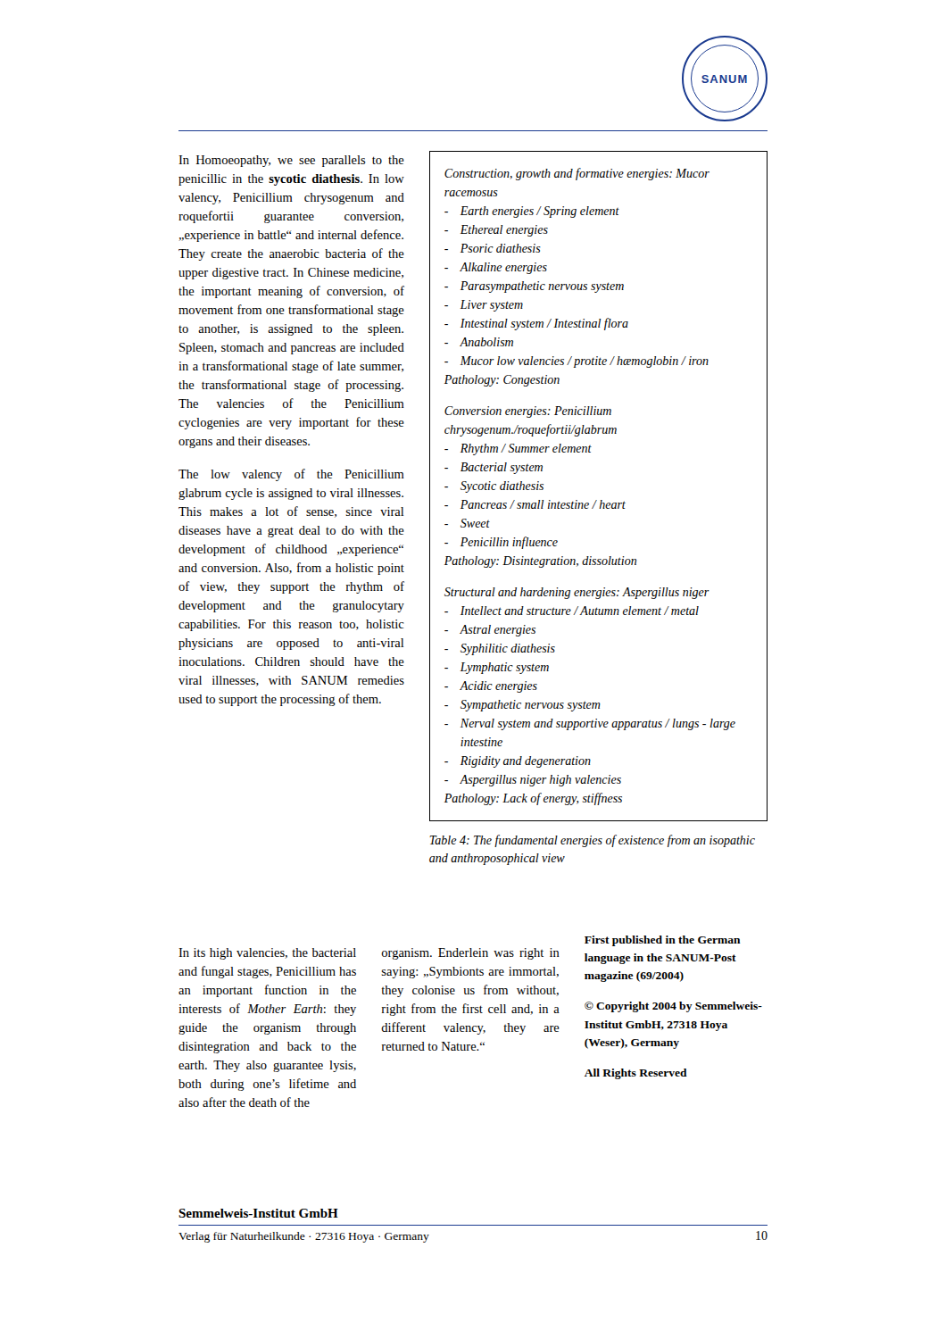SANUM
In Homoeopathy, we see parallels to the penicillic in the sycotic diathesis. In low valency, Penicillium chrysogenum and roquefortii guarantee conversion, „experience in battle“ and internal defence. They create the anaerobic bacteria of the upper digestive tract. In Chinese medicine, the important meaning of conversion, of movement from one transformational stage to another, is assigned to the spleen. Spleen, stomach and pancreas are included in a transformational stage of late summer, the transformational stage of processing. The valencies of the Penicillium cyclogenies are very important for these organs and their diseases.
The low valency of the Penicillium glabrum cycle is assigned to viral illnesses. This makes a lot of sense, since viral diseases have a great deal to do with the development of childhood „experience“ and conversion. Also, from a holistic point of view, they support the rhythm of development and the granulocytary capabilities. For this reason too, holistic physicians are opposed to anti-viral inoculations. Children should have the viral illnesses, with SANUM remedies used to support the processing of them.
Construction, growth and formative energies: Mucor racemosus
Earth energies / Spring element
Ethereal energies
Psoric diathesis
Alkaline energies
Parasympathetic nervous system
Liver system
Intestinal system / Intestinal flora
Anabolism
Mucor low valencies / protite / hæmoglobin / iron
Pathology: Congestion
Conversion energies: Penicillium chrysogenum./roquefortii/glabrum
Rhythm / Summer element
Bacterial system
Sycotic diathesis
Pancreas / small intestine / heart
Sweet
Penicillin influence
Pathology: Disintegration, dissolution
Structural and hardening energies: Aspergillus niger
Intellect and structure / Autumn element / metal
Astral energies
Syphilitic diathesis
Lymphatic system
Acidic energies
Sympathetic nervous system
Nerval system and supportive apparatus / lungs - large intestine
Rigidity and degeneration
Aspergillus niger high valencies
Pathology: Lack of energy, stiffness
Table 4: The fundamental energies of existence from an isopathic and anthroposophical view
In its high valencies, the bacterial and fungal stages, Penicillium has an important function in the interests of Mother Earth: they guide the organism through disintegration and back to the earth. They also guarantee lysis, both during one’s lifetime and also after the death of the
organism. Enderlein was right in saying: „Symbionts are immortal, they colonise us from without, right from the first cell and, in a different valency, they are returned to Nature.“
First published in the German language in the SANUM-Post magazine (69/2004)
© Copyright 2004 by Semmelweis-Institut GmbH, 27318 Hoya (Weser), Germany
All Rights Reserved
Semmelweis-Institut GmbH
Verlag für Naturheilkunde · 27316 Hoya · Germany 10